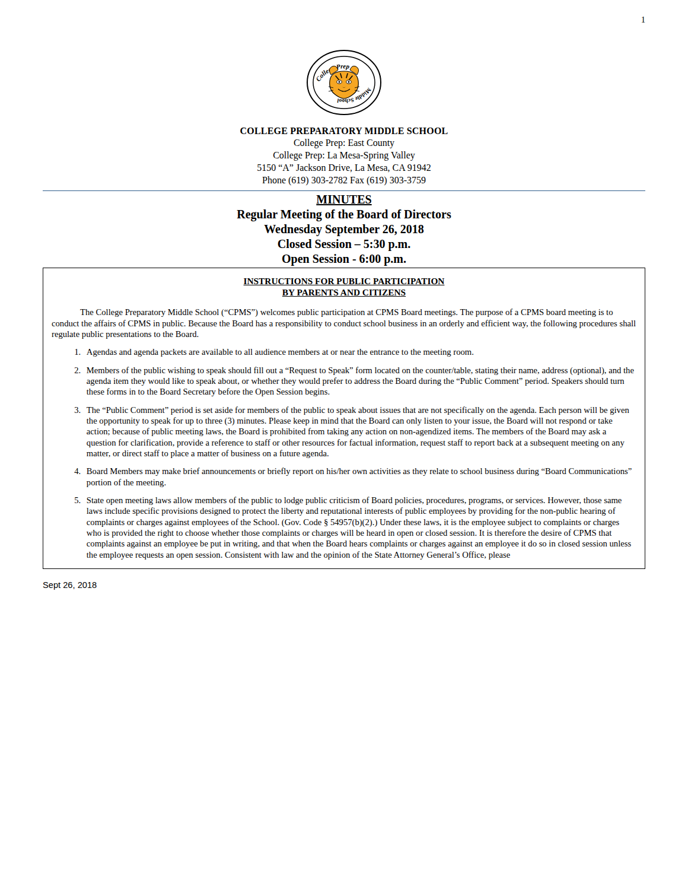1
College Prep Middle School
COLLEGE PREPARATORY MIDDLE SCHOOL
College Prep: East County
College Prep: La Mesa-Spring Valley
5150 “A” Jackson Drive, La Mesa, CA 91942
Phone (619) 303-2782 Fax (619) 303-3759
MINUTES
Regular Meeting of the Board of Directors
Wednesday September 26, 2018
Closed Session – 5:30 p.m.
Open Session - 6:00 p.m.
INSTRUCTIONS FOR PUBLIC PARTICIPATION
BY PARENTS AND CITIZENS
The College Preparatory Middle School (“CPMS”) welcomes public participation at CPMS Board meetings. The purpose of a CPMS board meeting is to conduct the affairs of CPMS in public. Because the Board has a responsibility to conduct school business in an orderly and efficient way, the following procedures shall regulate public presentations to the Board.
Agendas and agenda packets are available to all audience members at or near the entrance to the meeting room.
Members of the public wishing to speak should fill out a “Request to Speak” form located on the counter/table, stating their name, address (optional), and the agenda item they would like to speak about, or whether they would prefer to address the Board during the “Public Comment” period. Speakers should turn these forms in to the Board Secretary before the Open Session begins.
The “Public Comment” period is set aside for members of the public to speak about issues that are not specifically on the agenda. Each person will be given the opportunity to speak for up to three (3) minutes. Please keep in mind that the Board can only listen to your issue, the Board will not respond or take action; because of public meeting laws, the Board is prohibited from taking any action on non-agendized items. The members of the Board may ask a question for clarification, provide a reference to staff or other resources for factual information, request staff to report back at a subsequent meeting on any matter, or direct staff to place a matter of business on a future agenda.
Board Members may make brief announcements or briefly report on his/her own activities as they relate to school business during “Board Communications” portion of the meeting.
State open meeting laws allow members of the public to lodge public criticism of Board policies, procedures, programs, or services. However, those same laws include specific provisions designed to protect the liberty and reputational interests of public employees by providing for the non-public hearing of complaints or charges against employees of the School. (Gov. Code § 54957(b)(2).) Under these laws, it is the employee subject to complaints or charges who is provided the right to choose whether those complaints or charges will be heard in open or closed session. It is therefore the desire of CPMS that complaints against an employee be put in writing, and that when the Board hears complaints or charges against an employee it do so in closed session unless the employee requests an open session. Consistent with law and the opinion of the State Attorney General’s Office, please
Sept 26, 2018